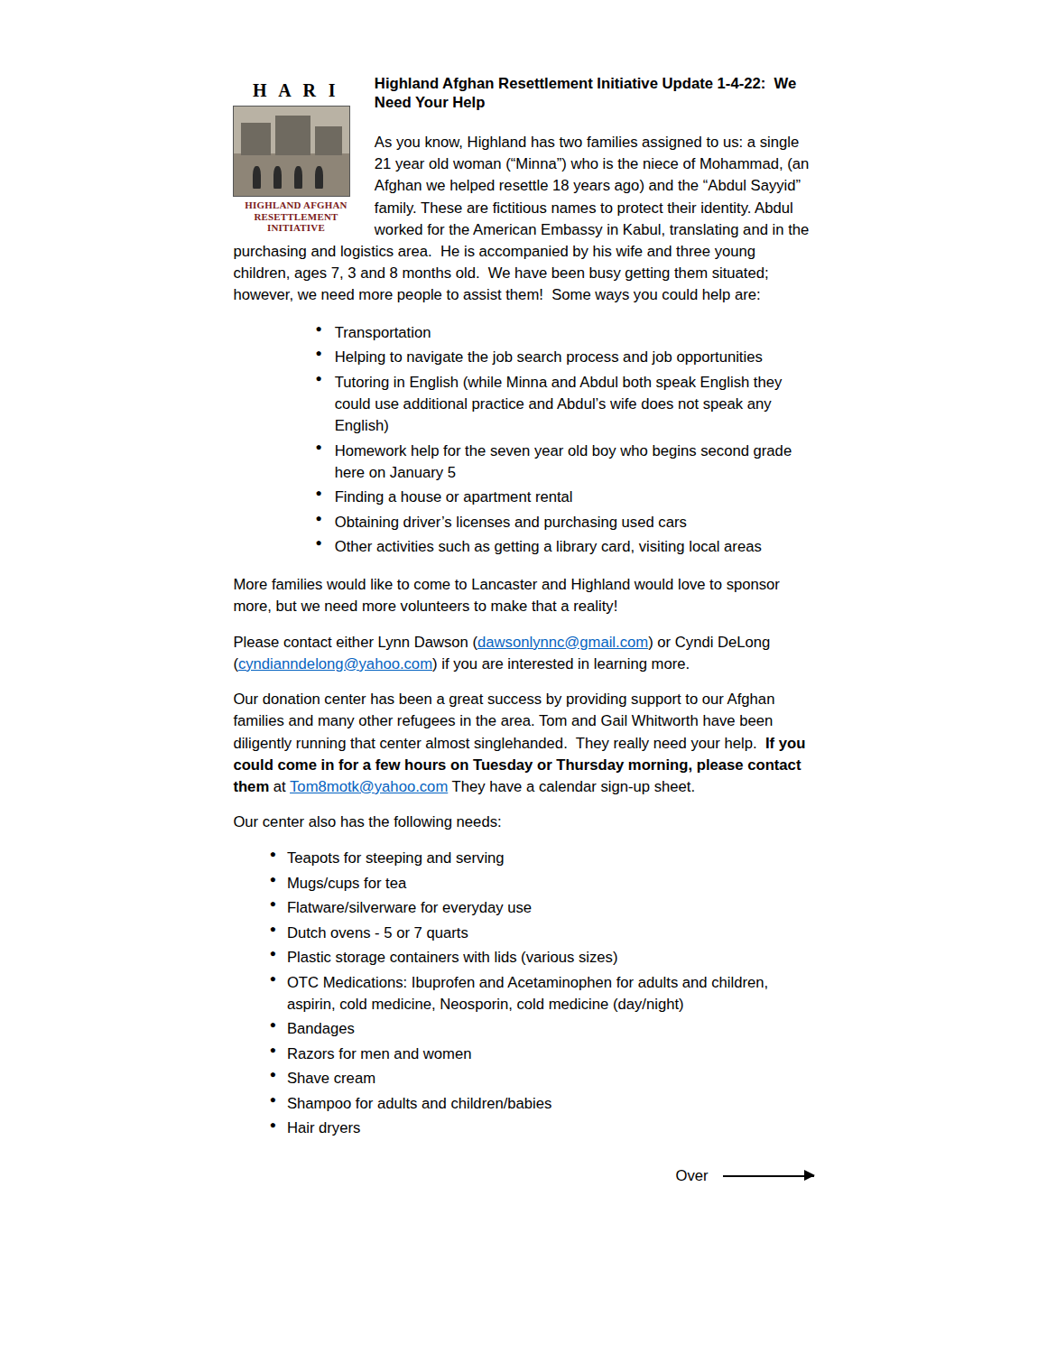H A R I
HIGHLAND AFGHAN
RESETTLEMENT INITIATIVE
Highland Afghan Resettlement Initiative Update 1-4-22: We Need Your Help
As you know, Highland has two families assigned to us: a single 21 year old woman (“Minna”) who is the niece of Mohammad, (an Afghan we helped resettle 18 years ago) and the “Abdul Sayyid” family. These are fictitious names to protect their identity. Abdul worked for the American Embassy in Kabul, translating and in the purchasing and logistics area. He is accompanied by his wife and three young children, ages 7, 3 and 8 months old. We have been busy getting them situated; however, we need more people to assist them! Some ways you could help are:
Transportation
Helping to navigate the job search process and job opportunities
Tutoring in English (while Minna and Abdul both speak English they could use additional practice and Abdul’s wife does not speak any English)
Homework help for the seven year old boy who begins second grade here on January 5
Finding a house or apartment rental
Obtaining driver’s licenses and purchasing used cars
Other activities such as getting a library card, visiting local areas
More families would like to come to Lancaster and Highland would love to sponsor more, but we need more volunteers to make that a reality!
Please contact either Lynn Dawson (dawsonlynnc@gmail.com) or Cyndi DeLong (cyndianndelong@yahoo.com) if you are interested in learning more.
Our donation center has been a great success by providing support to our Afghan families and many other refugees in the area. Tom and Gail Whitworth have been diligently running that center almost singlehanded. They really need your help. If you could come in for a few hours on Tuesday or Thursday morning, please contact them at Tom8motk@yahoo.com They have a calendar sign-up sheet.
Our center also has the following needs:
Teapots for steeping and serving
Mugs/cups for tea
Flatware/silverware for everyday use
Dutch ovens - 5 or 7 quarts
Plastic storage containers with lids (various sizes)
OTC Medications: Ibuprofen and Acetaminophen for adults and children, aspirin, cold medicine, Neosporin, cold medicine (day/night)
Bandages
Razors for men and women
Shave cream
Shampoo for adults and children/babies
Hair dryers
Over